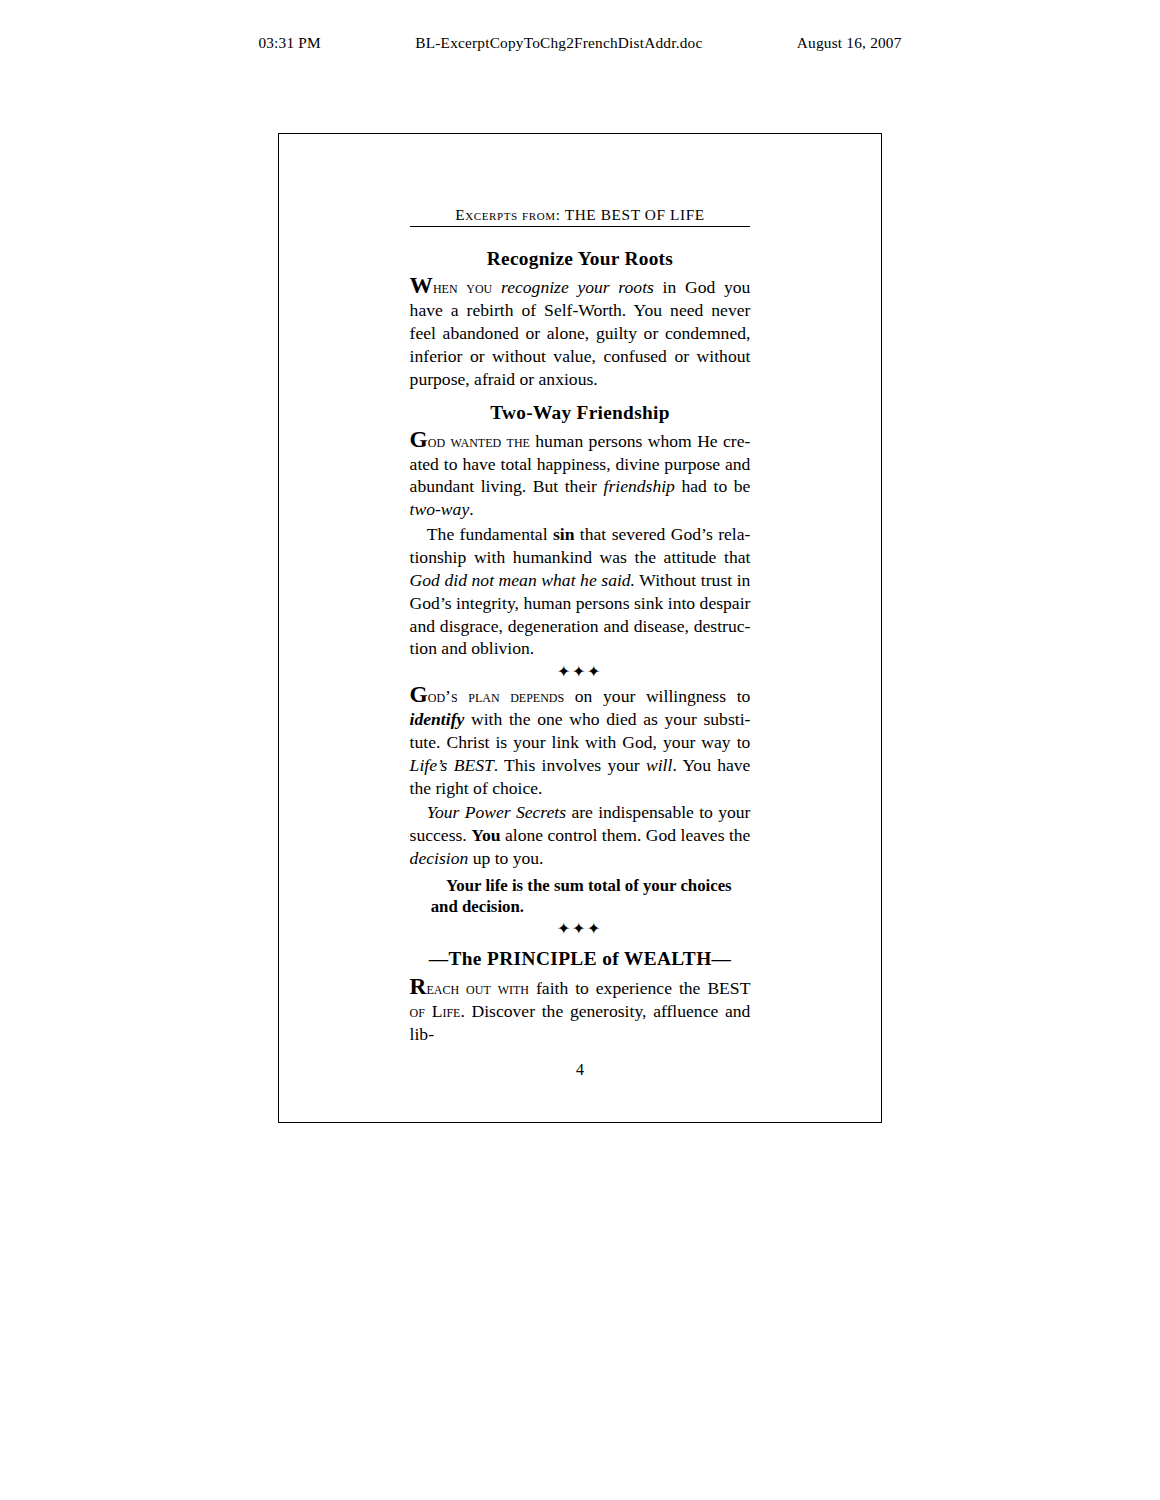03:31 PM BL-ExcerptCopyToChg2FrenchDistAddr.doc August 16, 2007
Excerpts from: THE BEST OF LIFE
Recognize Your Roots
When you recognize your roots in God you have a rebirth of Self-Worth. You need never feel abandoned or alone, guilty or condemned, inferior or without value, confused or without purpose, afraid or anxious.
Two-Way Friendship
God wanted the human persons whom He created to have total happiness, divine purpose and abundant living. But their friendship had to be two-way.
The fundamental sin that severed God’s relationship with humankind was the attitude that God did not mean what he said. Without trust in God’s integrity, human persons sink into despair and disgrace, degeneration and disease, destruction and oblivion.
✦✦✦
God’s plan depends on your willingness to identify with the one who died as your substitute. Christ is your link with God, your way to Life’s BEST. This involves your will. You have the right of choice.
Your Power Secrets are indispensable to your success. You alone control them. God leaves the decision up to you.
Your life is the sum total of your choices and decision.
✦✦✦
—The PRINCIPLE of WEALTH—
Reach out with faith to experience the BEST of Life. Discover the generosity, affluence and lib-
4